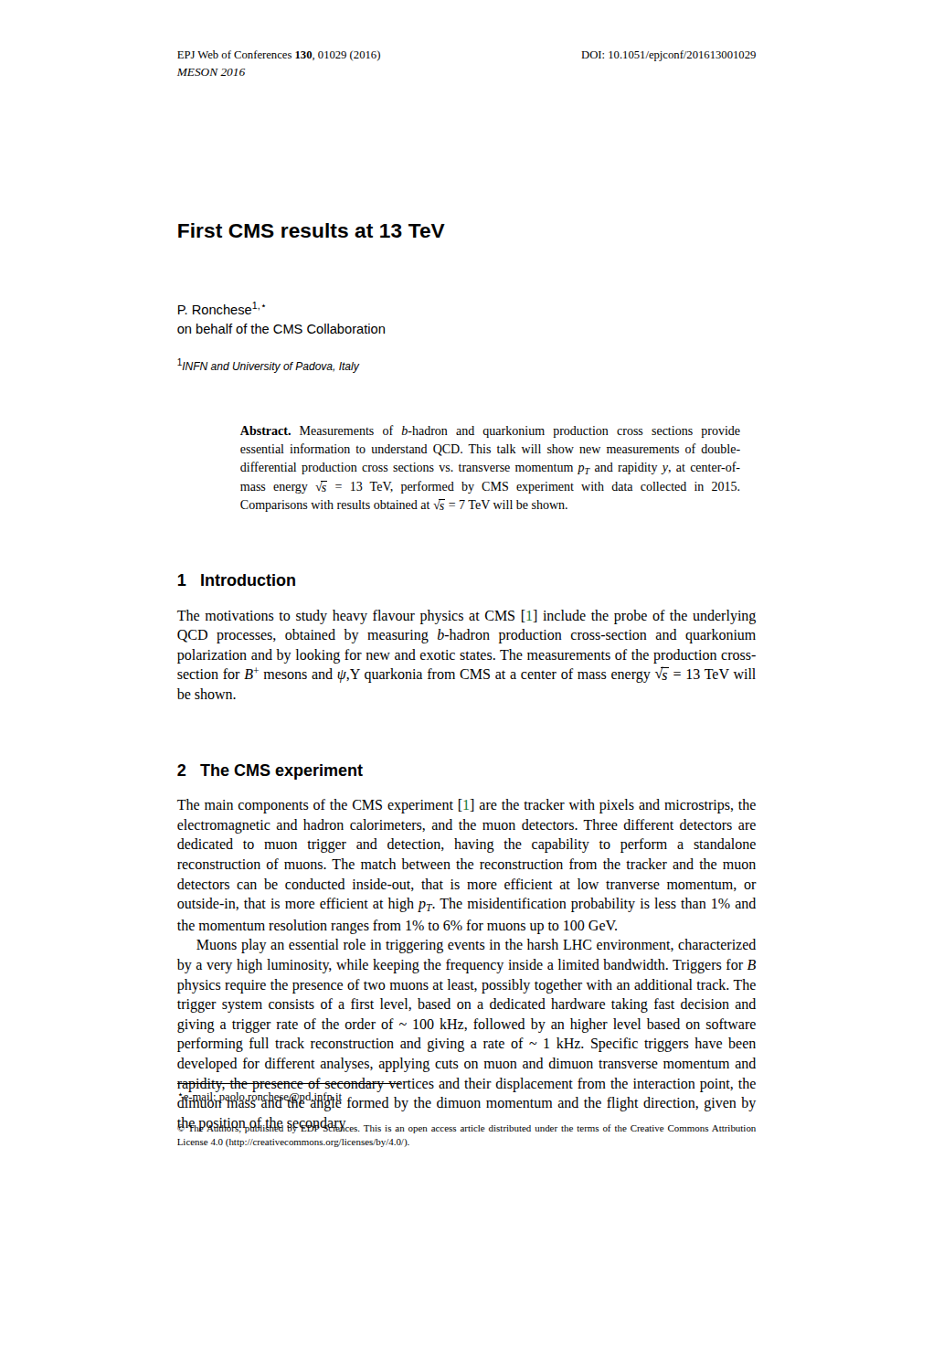EPJ Web of Conferences 130, 01029 (2016)
DOI: 10.1051/epjconf/201613001029
MESON 2016
First CMS results at 13 TeV
P. Ronchese1,⋆
on behalf of the CMS Collaboration
1INFN and University of Padova, Italy
Abstract. Measurements of b-hadron and quarkonium production cross sections provide essential information to understand QCD. This talk will show new measurements of double-differential production cross sections vs. transverse momentum pT and rapidity y, at center-of-mass energy s = 13 TeV, performed by CMS experiment with data collected in 2015. Comparisons with results obtained at s = 7 TeV will be shown.
1 Introduction
The motivations to study heavy flavour physics at CMS [1] include the probe of the underlying QCD processes, obtained by measuring b-hadron production cross-section and quarkonium polarization and by looking for new and exotic states. The measurements of the production cross-section for B+ mesons and ψ,Υ quarkonia from CMS at a center of mass energy s = 13 TeV will be shown.
2 The CMS experiment
The main components of the CMS experiment [1] are the tracker with pixels and microstrips, the electromagnetic and hadron calorimeters, and the muon detectors. Three different detectors are dedicated to muon trigger and detection, having the capability to perform a standalone reconstruction of muons. The match between the reconstruction from the tracker and the muon detectors can be conducted inside-out, that is more efficient at low tranverse momentum, or outside-in, that is more efficient at high pT. The misidentification probability is less than 1% and the momentum resolution ranges from 1% to 6% for muons up to 100 GeV.
Muons play an essential role in triggering events in the harsh LHC environment, characterized by a very high luminosity, while keeping the frequency inside a limited bandwidth. Triggers for B physics require the presence of two muons at least, possibly together with an additional track. The trigger system consists of a first level, based on a dedicated hardware taking fast decision and giving a trigger rate of the order of ~ 100 kHz, followed by an higher level based on software performing full track reconstruction and giving a rate of ~ 1 kHz. Specific triggers have been developed for different analyses, applying cuts on muon and dimuon transverse momentum and rapidity, the presence of secondary vertices and their displacement from the interaction point, the dimuon mass and the angle formed by the dimuon momentum and the flight direction, given by the position of the secondary
⋆e-mail: paolo.ronchese@pd.infn.it
© The Authors, published by EDP Sciences. This is an open access article distributed under the terms of the Creative Commons Attribution License 4.0 (http://creativecommons.org/licenses/by/4.0/).